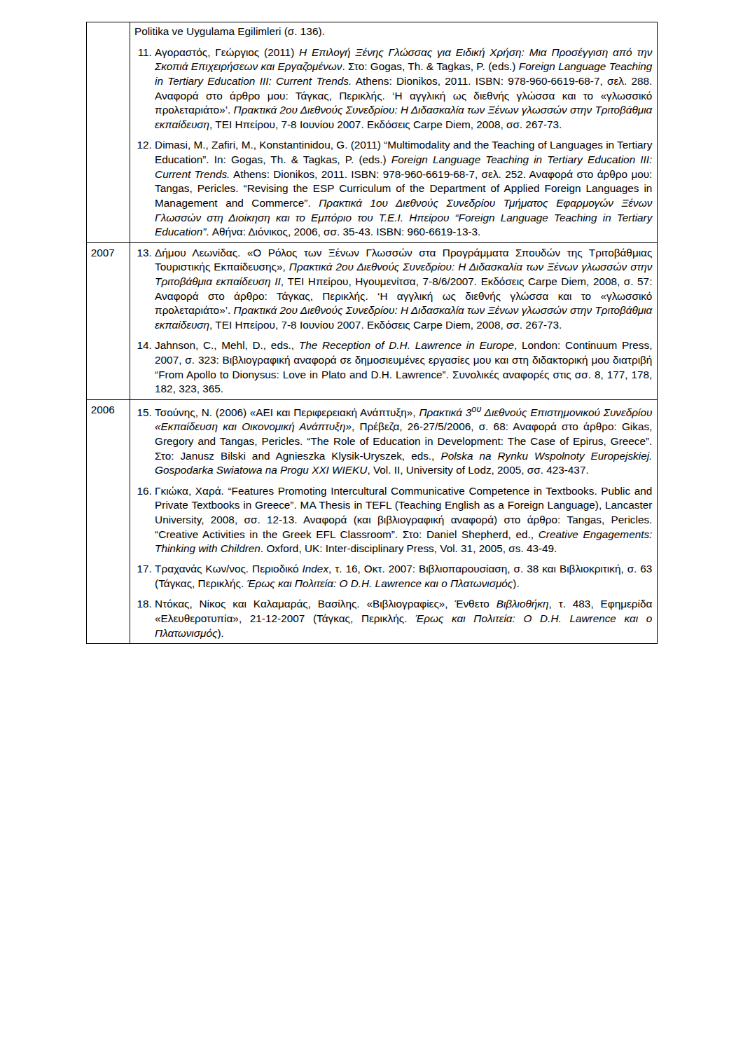| | Politika ve Uygulama Egilimleri (σ. 136). Αγοραστός, Γεώργιος (2011) Η Επιλογή Ξένης Γλώσσας για Ειδική Χρήση: Μια Προσέγγιση από την Σκοπιά Επιχειρήσεων και Εργαζομένων . Στο: Gogas, Th. & Tagkas, P. (eds.) Foreign Language Teaching in Tertiary Education III: Current Trends. Athens: Dionikos, 2011. ISBN: 978-960-6619-68-7, σελ. 288. Αναφορά στο άρθρο μου: Τάγκας, Περικλής. ‘Η αγγλική ως διεθνής γλώσσα και το «γλωσσικό προλεταριάτο»’. Πρακτικά 2ου Διεθνούς Συνεδρίου: Η Διδασκαλία των Ξένων γλωσσών στην Τριτοβάθμια εκπαίδευση , ΤΕΙ Ηπείρου, 7-8 Ιουνίου 2007. Εκδόσεις Carpe Diem, 2008, σσ. 267-73. Dimasi, M., Zafiri, M., Konstantinidou, G. (2011) “Multimodality and the Teaching of Languages in Tertiary Education”. In: Gogas, Th. & Tagkas, P. (eds.) Foreign Language Teaching in Tertiary Education III: Current Trends. Athens: Dionikos, 2011. ISBN: 978-960-6619-68-7, σελ. 252. Αναφορά στο άρθρο μου: Tangas, Pericles. “Revising the ESP Curriculum of the Department of Applied Foreign Languages in Management and Commerce”. Πρακτικά 1ου Διεθνούς Συνεδρίου Τμήματος Εφαρμογών Ξένων Γλωσσών στη Διοίκηση και το Εμπόριο του Τ.Ε.Ι. Ηπείρου “Foreign Language Teaching in Tertiary Education” . Αθήνα: Διόνικος, 2006, σσ. 35-43. ISBN: 960-6619-13-3. |
| 2007 | Δήμου Λεωνίδας. «Ο Ρόλος των Ξένων Γλωσσών στα Προγράμματα Σπουδών της Τριτοβάθμιας Τουριστικής Εκπαίδευσης», Πρακτικά 2ου Διεθνούς Συνεδρίου: Η Διδασκαλία των Ξένων γλωσσών στην Τριτοβάθμια εκπαίδευση II , ΤΕΙ Ηπείρου, Ηγουμενίτσα, 7-8/6/2007. Εκδόσεις Carpe Diem, 2008, σ. 57: Αναφορά στο άρθρο: Τάγκας, Περικλής. ‘Η αγγλική ως διεθνής γλώσσα και το «γλωσσικό προλεταριάτο»’. Πρακτικά 2ου Διεθνούς Συνεδρίου: Η Διδασκαλία των Ξένων γλωσσών στην Τριτοβάθμια εκπαίδευση , ΤΕΙ Ηπείρου, 7-8 Ιουνίου 2007. Εκδόσεις Carpe Diem, 2008, σσ. 267-73. Jahnson, C., Mehl, D., eds., The Reception of D.H. Lawrence in Europe , London: Continuum Press, 2007, σ. 323: Βιβλιογραφική αναφορά σε δημοσιευμένες εργασίες μου και στη διδακτορική μου διατριβή “From Apollo to Dionysus: Love in Plato and D.H. Lawrence”. Συνολικές αναφορές στις σσ. 8, 177, 178, 182, 323, 365. |
| 2006 | Τσούνης, Ν. (2006) «ΑΕΙ και Περιφερειακή Ανάπτυξη», Πρακτικά 3 ου Διεθνούς Επιστημονικού Συνεδρίου «Εκπαίδευση και Οικονομική Ανάπτυξη» , Πρέβεζα, 26-27/5/2006, σ. 68: Αναφορά στο άρθρο: Gikas, Gregory and Tangas, Pericles. “The Role of Education in Development: The Case of Epirus, Greece”. Στο: Janusz Bilski and Agnieszka Klysik-Uryszek, eds., Polska na Rynku Wspolnoty Europejskiej. Gospodarka Swiatowa na Progu XXI WIEKU , Vol. II, University of Lodz, 2005, σσ. 423-437. Γκιώκα, Χαρά. “Features Promoting Intercultural Communicative Competence in Textbooks. Public and Private Textbooks in Greece”. MA Thesis in TEFL (Teaching English as a Foreign Language), Lancaster University, 2008, σσ. 12-13. Αναφορά (και βιβλιογραφική αναφορά) στο άρθρο: Tangas, Pericles. “Creative Activities in the Greek EFL Classroom”. Στο: Daniel Shepherd, ed., Creative Engagements: Thinking with Children . Oxford, UK: Inter-disciplinary Press, Vol. 31, 2005, σs. 43-49. Τραχανάς Κων/νος. Περιοδικό Index , τ. 16, Οκτ. 2007: Βιβλιοπαρουσίαση, σ. 38 και Βιβλιοκριτική, σ. 63 (Τάγκας, Περικλής. Έρως και Πολιτεία: Ο D.H. Lawrence και ο Πλατωνισμός ). Ντόκας, Νίκος και Καλαμαράς, Βασίλης. «Βιβλιογραφίες», Ένθετο Βιβλιοθήκη , τ. 483, Εφημερίδα «Ελευθεροτυπία», 21-12-2007 (Τάγκας, Περικλής. Έρως και Πολιτεία: Ο D.H. Lawrence και ο Πλατωνισμός ). |